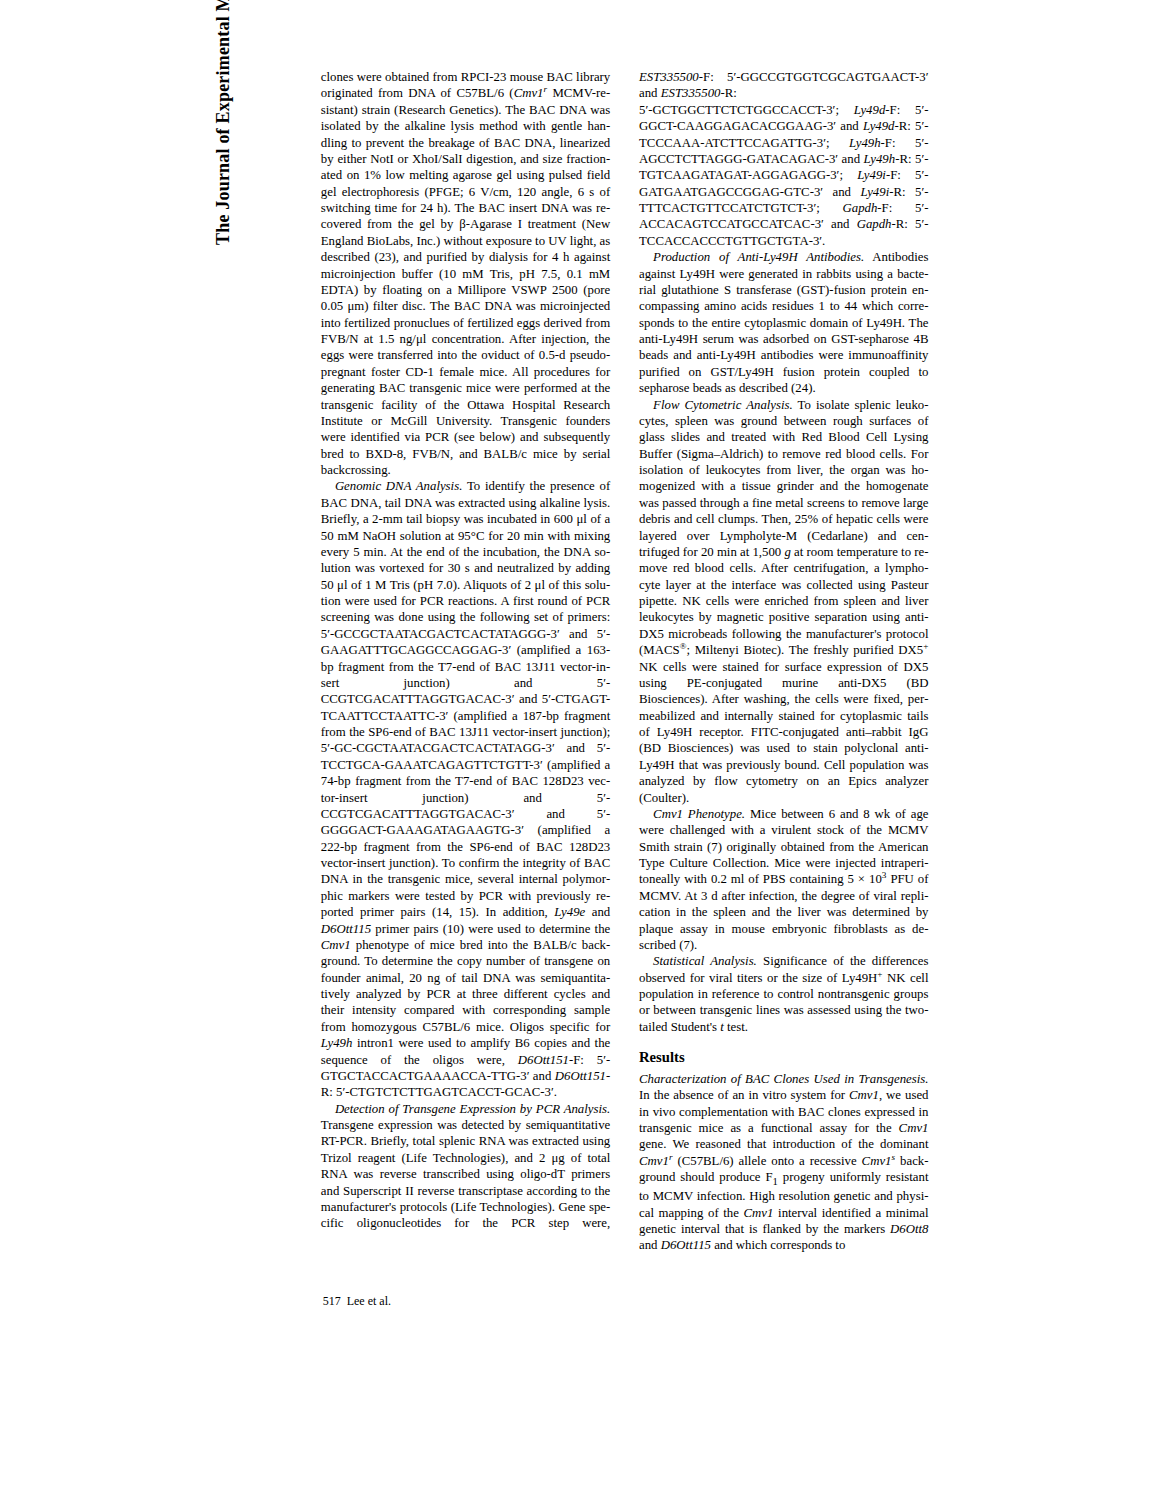The Journal of Experimental Medicine
Downloaded from http://rupress.org/jem/article-pdf/197/4/515/1144568/jem1974515.pdf by guest on 01 July 2022
clones were obtained from RPCI-23 mouse BAC library originated from DNA of C57BL/6 (Cmv1r MCMV-resistant) strain (Research Genetics). The BAC DNA was isolated by the alkaline lysis method with gentle handling to prevent the breakage of BAC DNA, linearized by either NotI or XhoI/SalI digestion, and size fractionated on 1% low melting agarose gel using pulsed field gel electrophoresis (PFGE; 6 V/cm, 120 angle, 6 s of switching time for 24 h). The BAC insert DNA was recovered from the gel by β-Agarase I treatment (New England BioLabs, Inc.) without exposure to UV light, as described (23), and purified by dialysis for 4 h against microinjection buffer (10 mM Tris, pH 7.5, 0.1 mM EDTA) by floating on a Millipore VSWP 2500 (pore 0.05 μm) filter disc. The BAC DNA was microinjected into fertilized pronuclues of fertilized eggs derived from FVB/N at 1.5 ng/μl concentration. After injection, the eggs were transferred into the oviduct of 0.5-d pseudopregnant foster CD-1 female mice. All procedures for generating BAC transgenic mice were performed at the transgenic facility of the Ottawa Hospital Research Institute or McGill University. Transgenic founders were identified via PCR (see below) and subsequently bred to BXD-8, FVB/N, and BALB/c mice by serial backcrossing.
Genomic DNA Analysis. To identify the presence of BAC DNA, tail DNA was extracted using alkaline lysis. Briefly, a 2-mm tail biopsy was incubated in 600 μl of a 50 mM NaOH solution at 95°C for 20 min with mixing every 5 min. At the end of the incubation, the DNA solution was vortexed for 30 s and neutralized by adding 50 μl of 1 M Tris (pH 7.0). Aliquots of 2 μl of this solution were used for PCR reactions. A first round of PCR screening was done using the following set of primers: 5′-GCCGCTAATACGACTCACTATAGGG-3′ and 5′-GAAGATTTGCAGGCCAGGAG-3′ (amplified a 163-bp fragment from the T7-end of BAC 13J11 vector-insert junction) and 5′-CCGTCGACATTTAGGTGACAC-3′ and 5′-CTGAGT-TCAATTCCTAATTC-3′ (amplified a 187-bp fragment from the SP6-end of BAC 13J11 vector-insert junction); 5′-GC-CGCTAATACGACTCACTATAGG-3′ and 5′-TCCTGCA-GAAATCAGAGTTCTGTT-3′ (amplified a 74-bp fragment from the T7-end of BAC 128D23 vector-insert junction) and 5′-CCGTCGACATTTAGGTGACAC-3′ and 5′-GGGGACT-GAAAGATAGAAGTG-3′ (amplified a 222-bp fragment from the SP6-end of BAC 128D23 vector-insert junction). To confirm the integrity of BAC DNA in the transgenic mice, several internal polymorphic markers were tested by PCR with previously reported primer pairs (14, 15). In addition, Ly49e and D6Ott115 primer pairs (10) were used to determine the Cmv1 phenotype of mice bred into the BALB/c background. To determine the copy number of transgene on founder animal, 20 ng of tail DNA was semiquantitatively analyzed by PCR at three different cycles and their intensity compared with corresponding sample from homozygous C57BL/6 mice. Oligos specific for Ly49h intron1 were used to amplify B6 copies and the sequence of the oligos were, D6Ott151-F: 5′-GTGCTACCACTGAAAACCA-TTG-3′ and D6Ott151-R: 5′-CTGTCTCTTGAGTCACCT-GCAC-3′.
Detection of Transgene Expression by PCR Analysis. Transgene expression was detected by semiquantitative RT-PCR. Briefly, total splenic RNA was extracted using Trizol reagent (Life Technologies), and 2 μg of total RNA was reverse transcribed using oligo-dT primers and Superscript II reverse transcriptase according to the manufacturer's protocols (Life Technologies). Gene specific oligonucleotides for the PCR step were, EST335500-F: 5′-GGCCGTGGTCGCAGTGAACT-3′ and EST335500-R:
5′-GCTGGCTTCTCTGGCCACCT-3′; Ly49d-F: 5′-GGCT-CAAGGAGACACGGAAG-3′ and Ly49d-R: 5′-TCCCAAA-ATCTTCCAGATTG-3′; Ly49h-F: 5′-AGCCTCTTAGGG-GATACAGAC-3′ and Ly49h-R: 5′-TGTCAAGATAGAT-AGGAGAGG-3′; Ly49i-F: 5′-GATGAATGAGCCGGAG-GTC-3′ and Ly49i-R: 5′-TTTCACTGTTCCATCTGTCT-3′; Gapdh-F: 5′-ACCACAGTCCATGCCATCAC-3′ and Gapdh-R: 5′-TCCACCACCCTGTTGCTGTA-3′.
Production of Anti-Ly49H Antibodies. Antibodies against Ly49H were generated in rabbits using a bacterial glutathione S transferase (GST)-fusion protein encompassing amino acids residues 1 to 44 which corresponds to the entire cytoplasmic domain of Ly49H. The anti-Ly49H serum was adsorbed on GST-sepharose 4B beads and anti-Ly49H antibodies were immunoaffinity purified on GST/Ly49H fusion protein coupled to sepharose beads as described (24).
Flow Cytometric Analysis. To isolate splenic leukocytes, spleen was ground between rough surfaces of glass slides and treated with Red Blood Cell Lysing Buffer (Sigma–Aldrich) to remove red blood cells. For isolation of leukocytes from liver, the organ was homogenized with a tissue grinder and the homogenate was passed through a fine metal screens to remove large debris and cell clumps. Then, 25% of hepatic cells were layered over Lympholyte-M (Cedarlane) and centrifuged for 20 min at 1,500 g at room temperature to remove red blood cells. After centrifugation, a lymphocyte layer at the interface was collected using Pasteur pipette. NK cells were enriched from spleen and liver leukocytes by magnetic positive separation using anti-DX5 microbeads following the manufacturer's protocol (MACS®; Miltenyi Biotec). The freshly purified DX5+ NK cells were stained for surface expression of DX5 using PE-conjugated murine anti-DX5 (BD Biosciences). After washing, the cells were fixed, permeabilized and internally stained for cytoplasmic tails of Ly49H receptor. FITC-conjugated anti–rabbit IgG (BD Biosciences) was used to stain polyclonal anti-Ly49H that was previously bound. Cell population was analyzed by flow cytometry on an Epics analyzer (Coulter).
Cmv1 Phenotype. Mice between 6 and 8 wk of age were challenged with a virulent stock of the MCMV Smith strain (7) originally obtained from the American Type Culture Collection. Mice were injected intraperitoneally with 0.2 ml of PBS containing 5 × 103 PFU of MCMV. At 3 d after infection, the degree of viral replication in the spleen and the liver was determined by plaque assay in mouse embryonic fibroblasts as described (7).
Statistical Analysis. Significance of the differences observed for viral titers or the size of Ly49H+ NK cell population in reference to control nontransgenic groups or between transgenic lines was assessed using the two-tailed Student's t test.
Results
Characterization of BAC Clones Used in Transgenesis. In the absence of an in vitro system for Cmv1, we used in vivo complementation with BAC clones expressed in transgenic mice as a functional assay for the Cmv1 gene. We reasoned that introduction of the dominant Cmv1r (C57BL/6) allele onto a recessive Cmv1s background should produce F1 progeny uniformly resistant to MCMV infection. High resolution genetic and physical mapping of the Cmv1 interval identified a minimal genetic interval that is flanked by the markers D6Ott8 and D6Ott115 and which corresponds to
517 Lee et al.